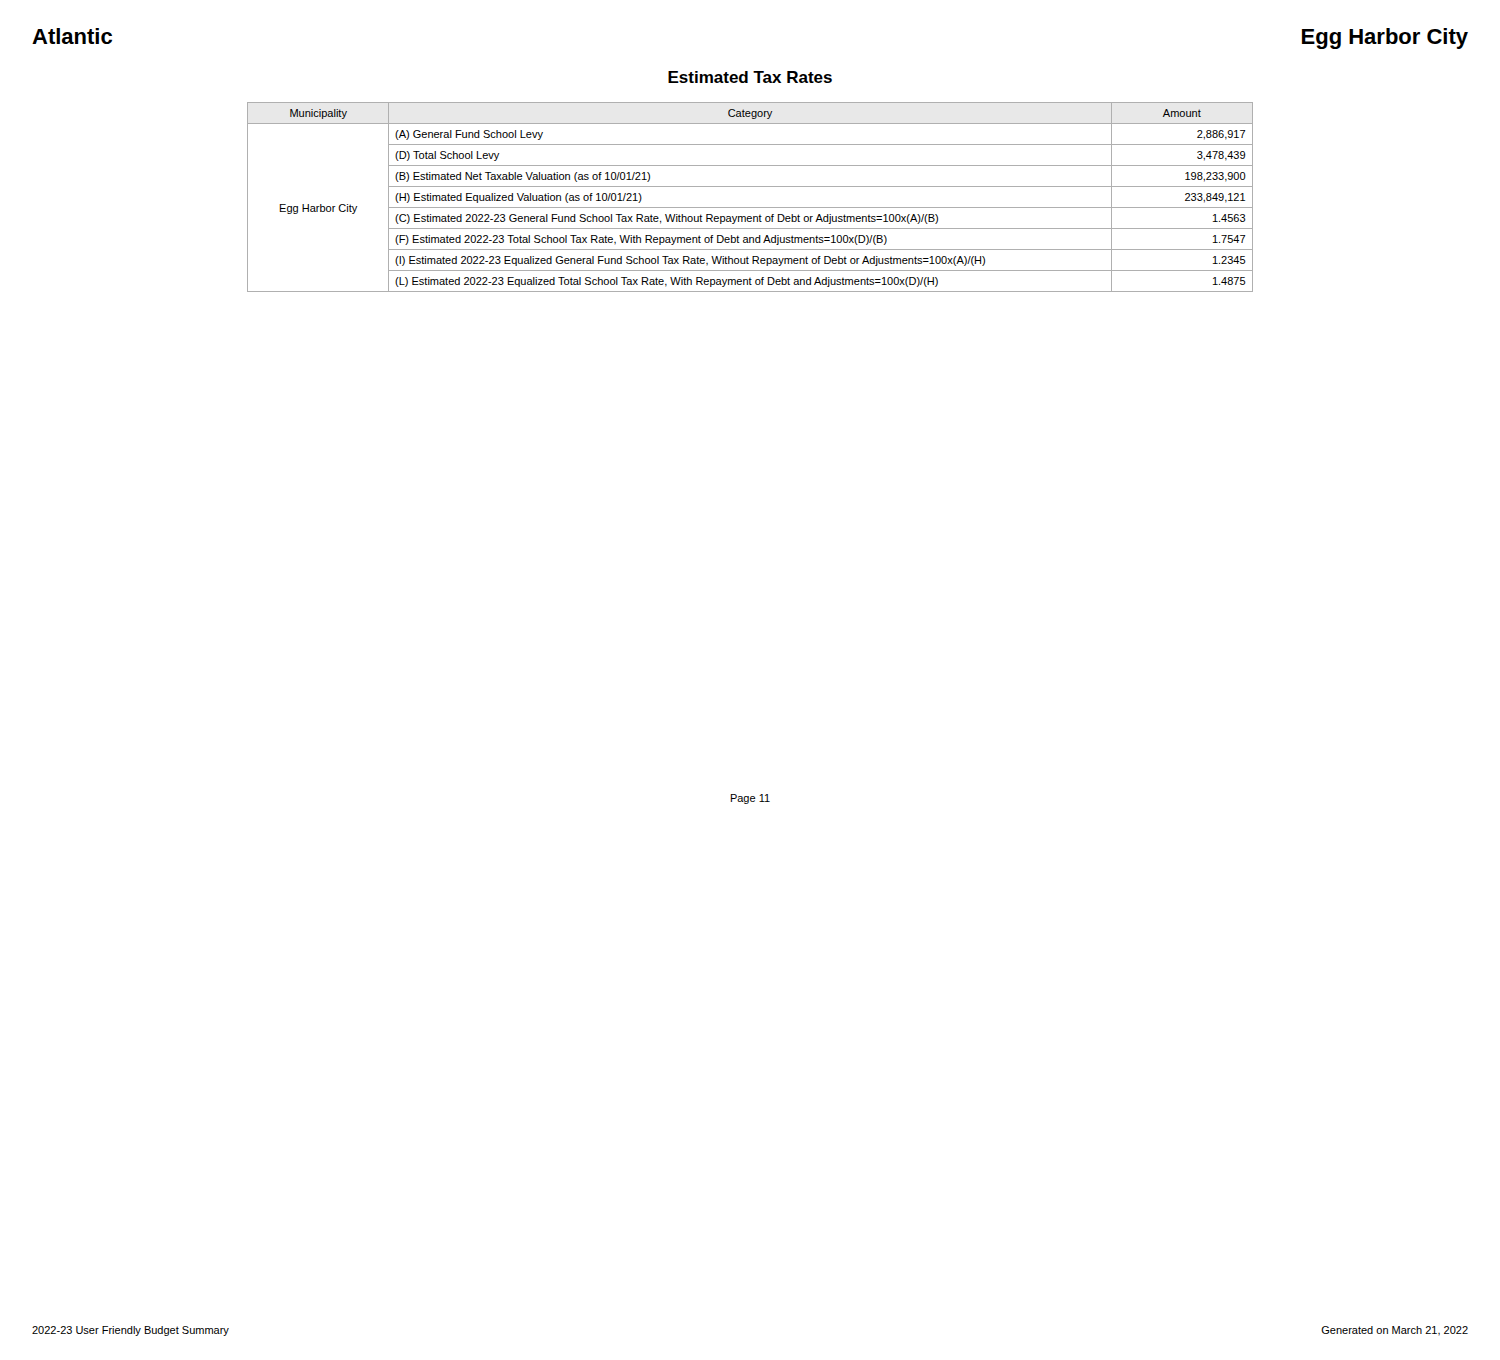Atlantic Egg Harbor City
Estimated Tax Rates
| Municipality | Category | Amount |
| --- | --- | --- |
| Egg Harbor City | (A) General Fund School Levy | 2,886,917 |
| (D) Total School Levy | 3,478,439 |
| (B) Estimated Net Taxable Valuation (as of 10/01/21) | 198,233,900 |
| (H) Estimated Equalized Valuation (as of 10/01/21) | 233,849,121 |
| (C) Estimated 2022-23 General Fund School Tax Rate, Without Repayment of Debt or Adjustments=100x(A)/(B) | 1.4563 |
| (F) Estimated 2022-23 Total School Tax Rate, With Repayment of Debt and Adjustments=100x(D)/(B) | 1.7547 |
| (I) Estimated 2022-23 Equalized General Fund School Tax Rate, Without Repayment of Debt or Adjustments=100x(A)/(H) | 1.2345 |
| (L) Estimated 2022-23 Equalized Total School Tax Rate, With Repayment of Debt and Adjustments=100x(D)/(H) | 1.4875 |
Page 11
2022-23 User Friendly Budget Summary Generated on March 21, 2022